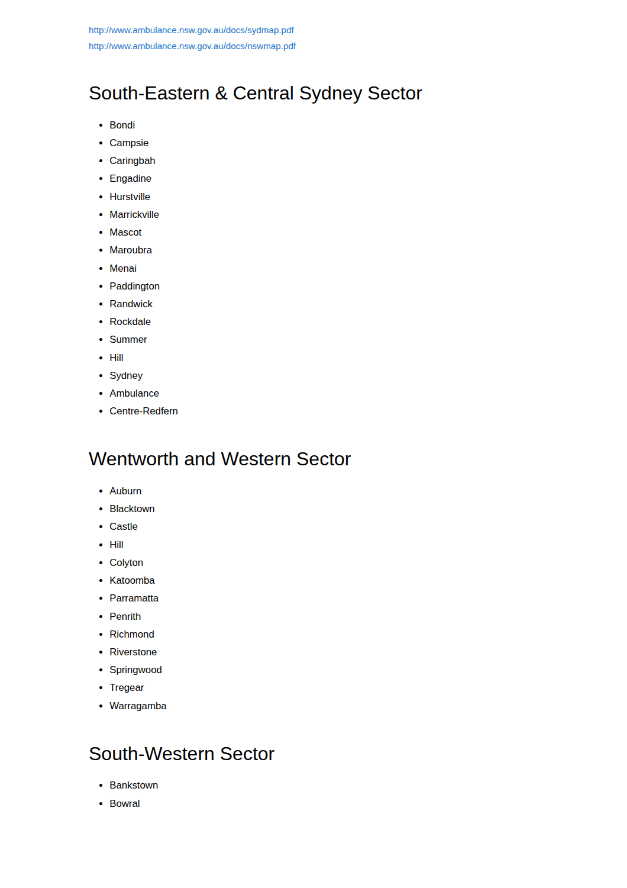http://www.ambulance.nsw.gov.au/docs/sydmap.pdf http://www.ambulance.nsw.gov.au/docs/nswmap.pdf
South-Eastern & Central Sydney Sector
Bondi
Campsie
Caringbah
Engadine
Hurstville
Marrickville
Mascot
Maroubra
Menai
Paddington
Randwick
Rockdale
Summer
Hill
Sydney
Ambulance
Centre-Redfern
Wentworth and Western Sector
Auburn
Blacktown
Castle
Hill
Colyton
Katoomba
Parramatta
Penrith
Richmond
Riverstone
Springwood
Tregear
Warragamba
South-Western Sector
Bankstown
Bowral